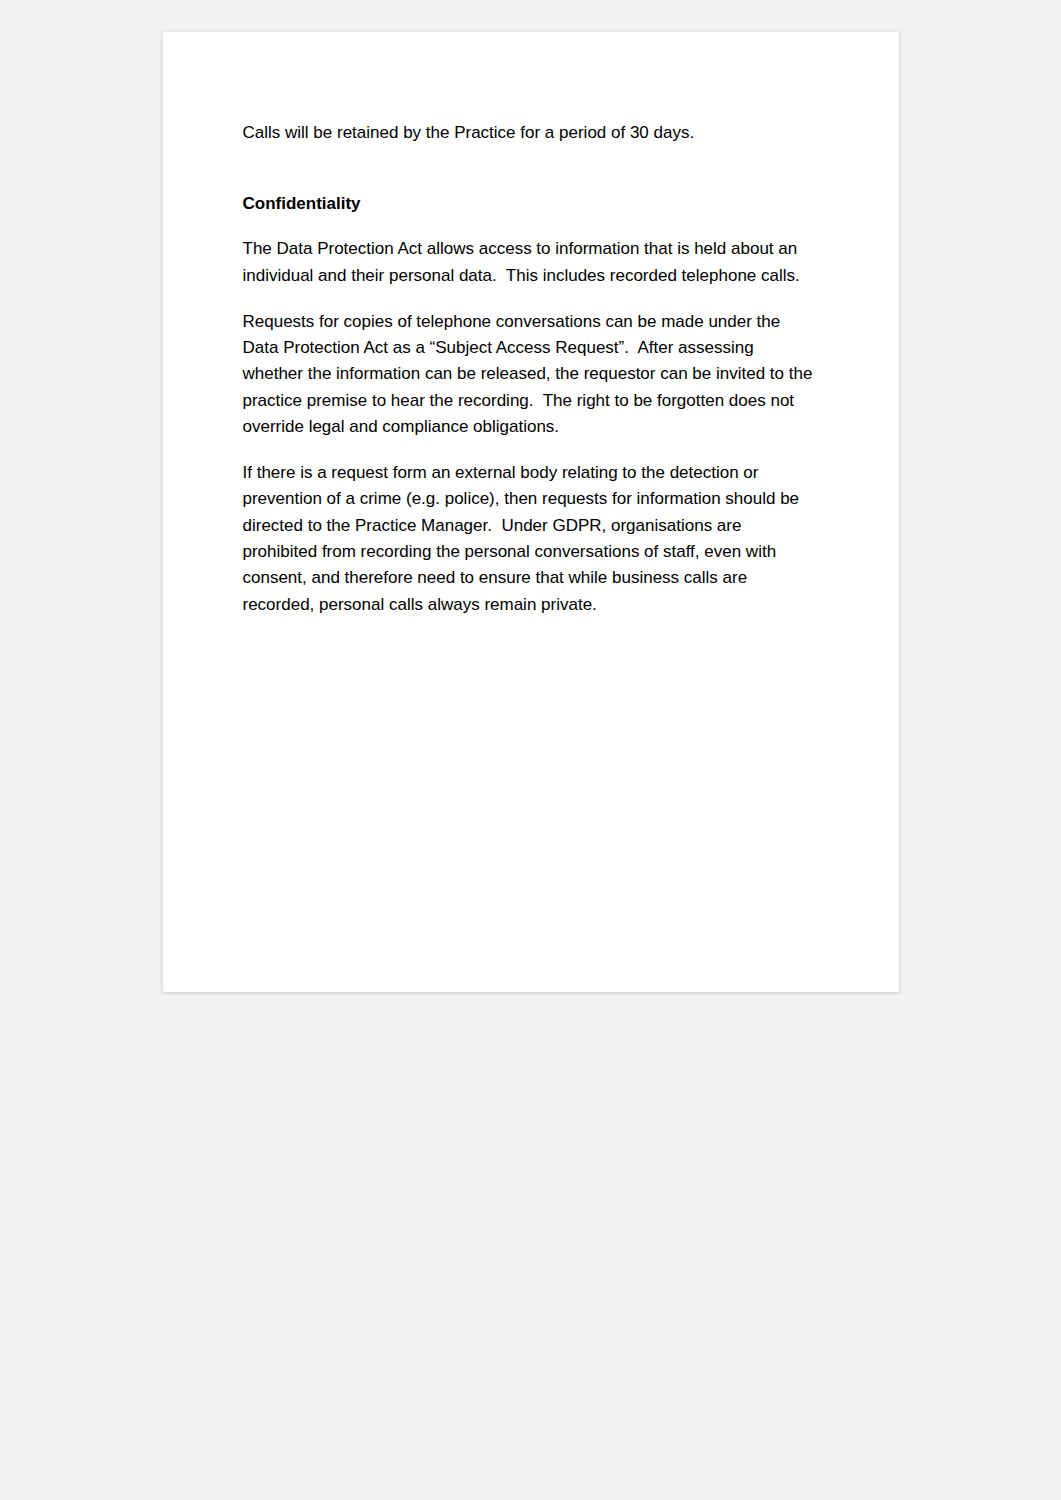Calls will be retained by the Practice for a period of 30 days.
Confidentiality
The Data Protection Act allows access to information that is held about an individual and their personal data. This includes recorded telephone calls.
Requests for copies of telephone conversations can be made under the Data Protection Act as a “Subject Access Request”. After assessing whether the information can be released, the requestor can be invited to the practice premise to hear the recording. The right to be forgotten does not override legal and compliance obligations.
If there is a request form an external body relating to the detection or prevention of a crime (e.g. police), then requests for information should be directed to the Practice Manager. Under GDPR, organisations are prohibited from recording the personal conversations of staff, even with consent, and therefore need to ensure that while business calls are recorded, personal calls always remain private.